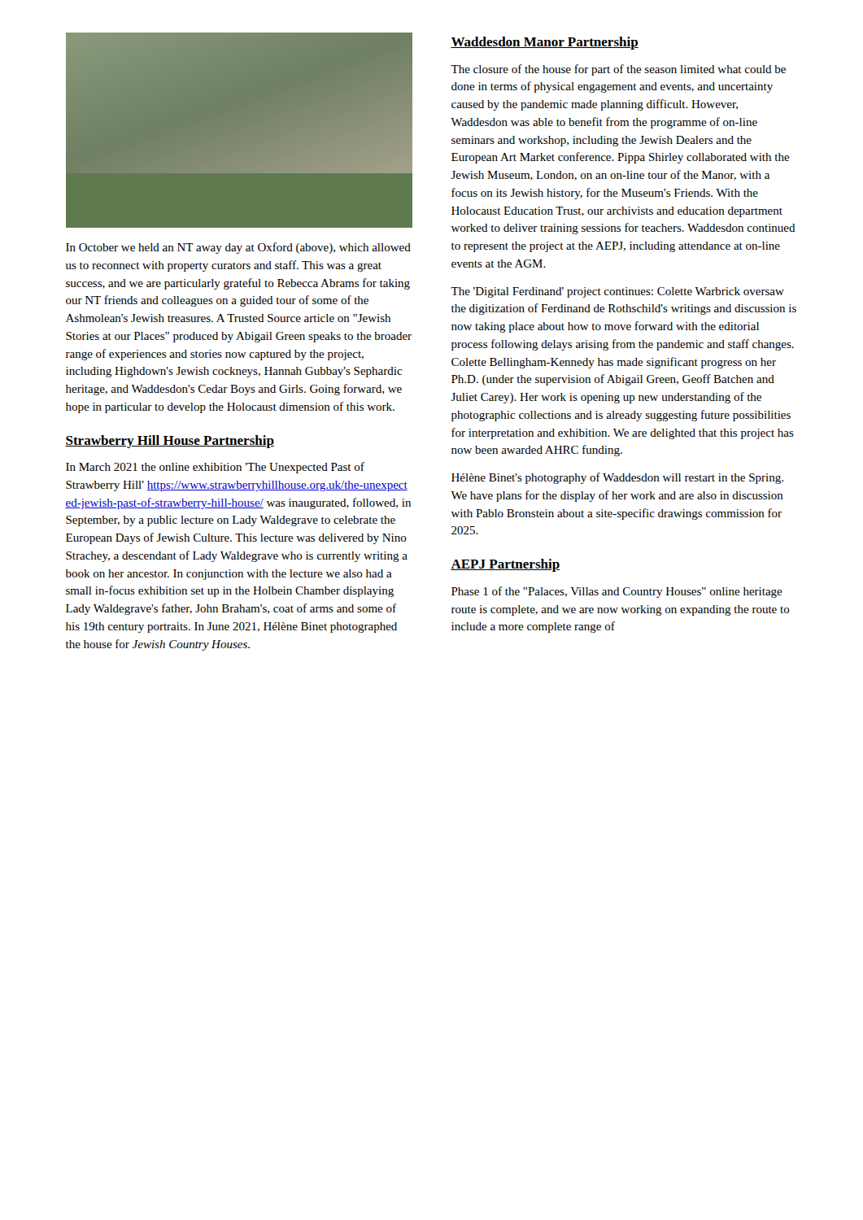In October we held an NT away day at Oxford (above), which allowed us to reconnect with property curators and staff. This was a great success, and we are particularly grateful to Rebecca Abrams for taking our NT friends and colleagues on a guided tour of some of the Ashmolean's Jewish treasures. A Trusted Source article on "Jewish Stories at our Places" produced by Abigail Green speaks to the broader range of experiences and stories now captured by the project, including Highdown's Jewish cockneys, Hannah Gubbay's Sephardic heritage, and Waddesdon's Cedar Boys and Girls. Going forward, we hope in particular to develop the Holocaust dimension of this work.
Strawberry Hill House Partnership
In March 2021 the online exhibition 'The Unexpected Past of Strawberry Hill' https://www.strawberryhillhouse.org.uk/the-unexpected-jewish-past-of-strawberry-hill-house/ was inaugurated, followed, in September, by a public lecture on Lady Waldegrave to celebrate the European Days of Jewish Culture. This lecture was delivered by Nino Strachey, a descendant of Lady Waldegrave who is currently writing a book on her ancestor. In conjunction with the lecture we also had a small in-focus exhibition set up in the Holbein Chamber displaying Lady Waldegrave's father, John Braham's, coat of arms and some of his 19th century portraits. In June 2021, Hélène Binet photographed the house for Jewish Country Houses.
Waddesdon Manor Partnership
The closure of the house for part of the season limited what could be done in terms of physical engagement and events, and uncertainty caused by the pandemic made planning difficult. However, Waddesdon was able to benefit from the programme of on-line seminars and workshop, including the Jewish Dealers and the European Art Market conference. Pippa Shirley collaborated with the Jewish Museum, London, on an on-line tour of the Manor, with a focus on its Jewish history, for the Museum's Friends. With the Holocaust Education Trust, our archivists and education department worked to deliver training sessions for teachers. Waddesdon continued to represent the project at the AEPJ, including attendance at on-line events at the AGM.
The 'Digital Ferdinand' project continues: Colette Warbrick oversaw the digitization of Ferdinand de Rothschild's writings and discussion is now taking place about how to move forward with the editorial process following delays arising from the pandemic and staff changes. Colette Bellingham-Kennedy has made significant progress on her Ph.D. (under the supervision of Abigail Green, Geoff Batchen and Juliet Carey). Her work is opening up new understanding of the photographic collections and is already suggesting future possibilities for interpretation and exhibition. We are delighted that this project has now been awarded AHRC funding.
Hélène Binet's photography of Waddesdon will restart in the Spring. We have plans for the display of her work and are also in discussion with Pablo Bronstein about a site-specific drawings commission for 2025.
AEPJ Partnership
Phase 1 of the "Palaces, Villas and Country Houses" online heritage route is complete, and we are now working on expanding the route to include a more complete range of